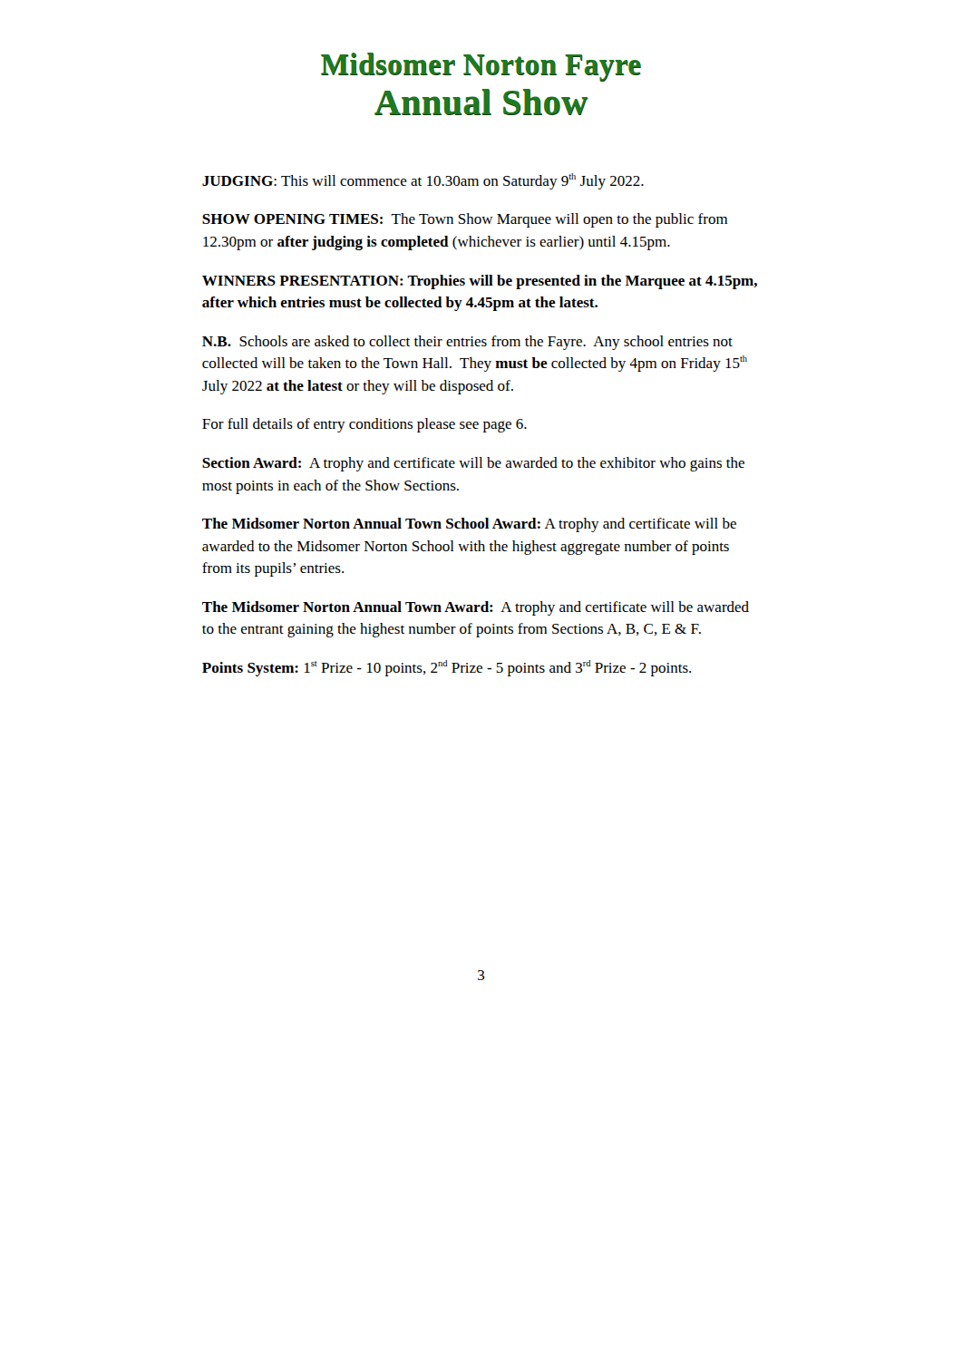Midsomer Norton Fayre
Annual Show
JUDGING: This will commence at 10.30am on Saturday 9th July 2022.
SHOW OPENING TIMES: The Town Show Marquee will open to the public from 12.30pm or after judging is completed (whichever is earlier) until 4.15pm.
WINNERS PRESENTATION: Trophies will be presented in the Marquee at 4.15pm, after which entries must be collected by 4.45pm at the latest.
N.B. Schools are asked to collect their entries from the Fayre. Any school entries not collected will be taken to the Town Hall. They must be collected by 4pm on Friday 15th July 2022 at the latest or they will be disposed of.
For full details of entry conditions please see page 6.
Section Award: A trophy and certificate will be awarded to the exhibitor who gains the most points in each of the Show Sections.
The Midsomer Norton Annual Town School Award: A trophy and certificate will be awarded to the Midsomer Norton School with the highest aggregate number of points from its pupils’ entries.
The Midsomer Norton Annual Town Award: A trophy and certificate will be awarded to the entrant gaining the highest number of points from Sections A, B, C, E & F.
Points System: 1st Prize - 10 points, 2nd Prize - 5 points and 3rd Prize - 2 points.
3